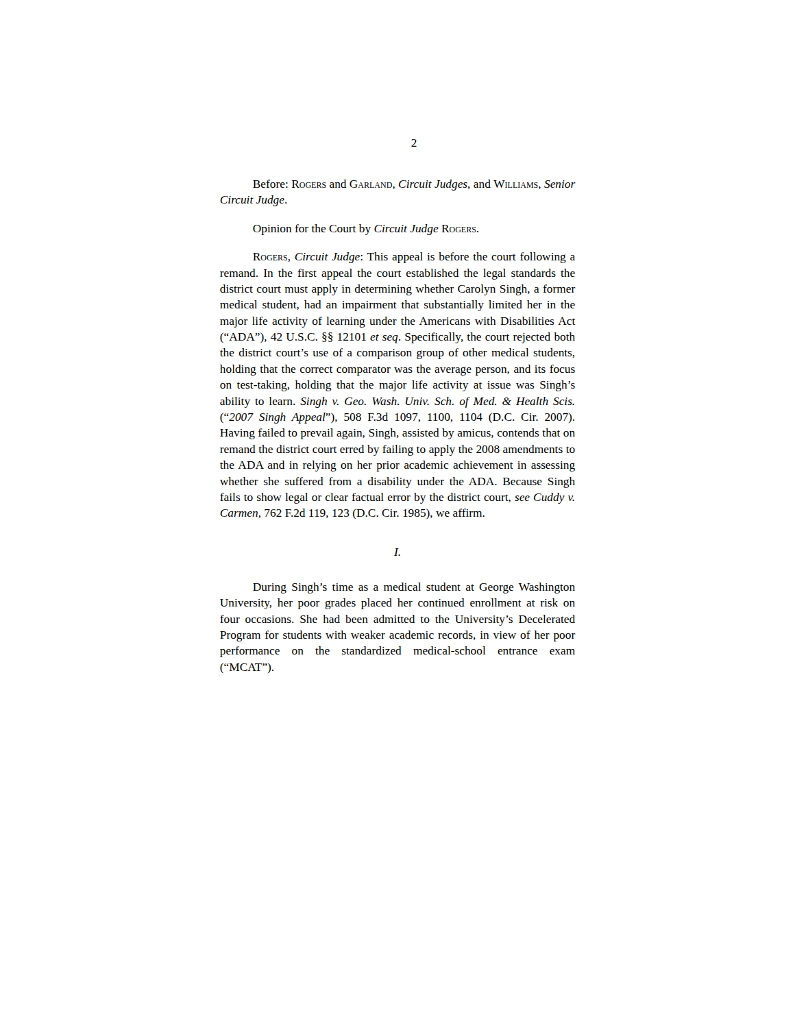2
Before: Rogers and Garland, Circuit Judges, and Williams, Senior Circuit Judge.
Opinion for the Court by Circuit Judge Rogers.
Rogers, Circuit Judge: This appeal is before the court following a remand. In the first appeal the court established the legal standards the district court must apply in determining whether Carolyn Singh, a former medical student, had an impairment that substantially limited her in the major life activity of learning under the Americans with Disabilities Act (“ADA”), 42 U.S.C. §§ 12101 et seq. Specifically, the court rejected both the district court’s use of a comparison group of other medical students, holding that the correct comparator was the average person, and its focus on test-taking, holding that the major life activity at issue was Singh’s ability to learn. Singh v. Geo. Wash. Univ. Sch. of Med. & Health Scis. (“2007 Singh Appeal”), 508 F.3d 1097, 1100, 1104 (D.C. Cir. 2007). Having failed to prevail again, Singh, assisted by amicus, contends that on remand the district court erred by failing to apply the 2008 amendments to the ADA and in relying on her prior academic achievement in assessing whether she suffered from a disability under the ADA. Because Singh fails to show legal or clear factual error by the district court, see Cuddy v. Carmen, 762 F.2d 119, 123 (D.C. Cir. 1985), we affirm.
I.
During Singh’s time as a medical student at George Washington University, her poor grades placed her continued enrollment at risk on four occasions. She had been admitted to the University’s Decelerated Program for students with weaker academic records, in view of her poor performance on the standardized medical-school entrance exam (“MCAT”).